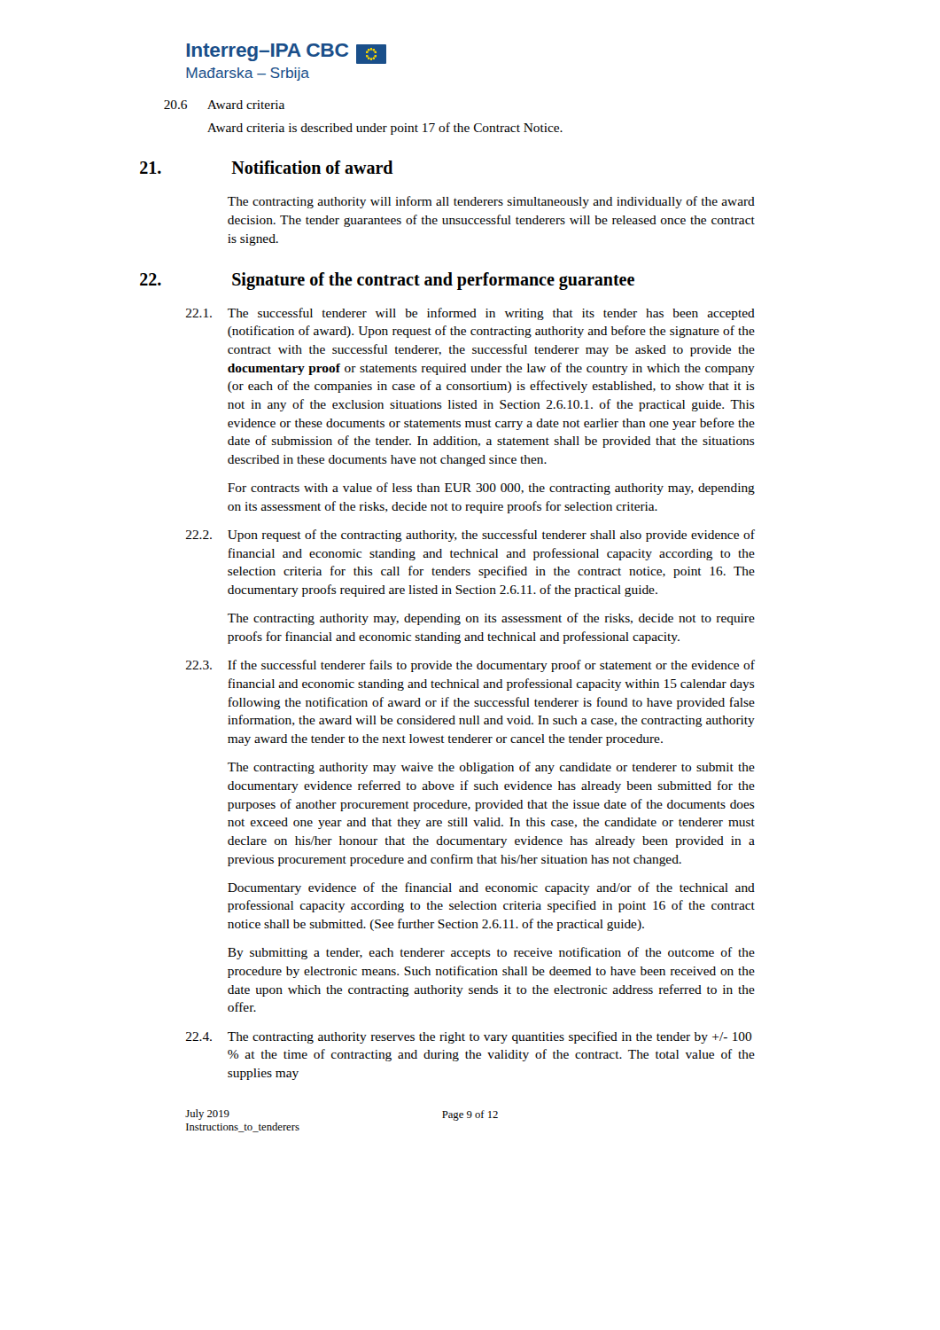Interreg–IPA CBC
Mađarska – Srbija
20.6 Award criteria
Award criteria is described under point 17 of the Contract Notice.
21. Notification of award
The contracting authority will inform all tenderers simultaneously and individually of the award decision. The tender guarantees of the unsuccessful tenderers will be released once the contract is signed.
22. Signature of the contract and performance guarantee
22.1. The successful tenderer will be informed in writing that its tender has been accepted (notification of award). Upon request of the contracting authority and before the signature of the contract with the successful tenderer, the successful tenderer may be asked to provide the documentary proof or statements required under the law of the country in which the company (or each of the companies in case of a consortium) is effectively established, to show that it is not in any of the exclusion situations listed in Section 2.6.10.1. of the practical guide. This evidence or these documents or statements must carry a date not earlier than one year before the date of submission of the tender. In addition, a statement shall be provided that the situations described in these documents have not changed since then.
For contracts with a value of less than EUR 300 000, the contracting authority may, depending on its assessment of the risks, decide not to require proofs for selection criteria.
22.2. Upon request of the contracting authority, the successful tenderer shall also provide evidence of financial and economic standing and technical and professional capacity according to the selection criteria for this call for tenders specified in the contract notice, point 16. The documentary proofs required are listed in Section 2.6.11. of the practical guide.
The contracting authority may, depending on its assessment of the risks, decide not to require proofs for financial and economic standing and technical and professional capacity.
22.3. If the successful tenderer fails to provide the documentary proof or statement or the evidence of financial and economic standing and technical and professional capacity within 15 calendar days following the notification of award or if the successful tenderer is found to have provided false information, the award will be considered null and void. In such a case, the contracting authority may award the tender to the next lowest tenderer or cancel the tender procedure.
The contracting authority may waive the obligation of any candidate or tenderer to submit the documentary evidence referred to above if such evidence has already been submitted for the purposes of another procurement procedure, provided that the issue date of the documents does not exceed one year and that they are still valid. In this case, the candidate or tenderer must declare on his/her honour that the documentary evidence has already been provided in a previous procurement procedure and confirm that his/her situation has not changed.
Documentary evidence of the financial and economic capacity and/or of the technical and professional capacity according to the selection criteria specified in point 16 of the contract notice shall be submitted. (See further Section 2.6.11. of the practical guide).
By submitting a tender, each tenderer accepts to receive notification of the outcome of the procedure by electronic means. Such notification shall be deemed to have been received on the date upon which the contracting authority sends it to the electronic address referred to in the offer.
22.4. The contracting authority reserves the right to vary quantities specified in the tender by +/- 100 % at the time of contracting and during the validity of the contract. The total value of the supplies may
July 2019
Instructions_to_tenderers
Page 9 of 12